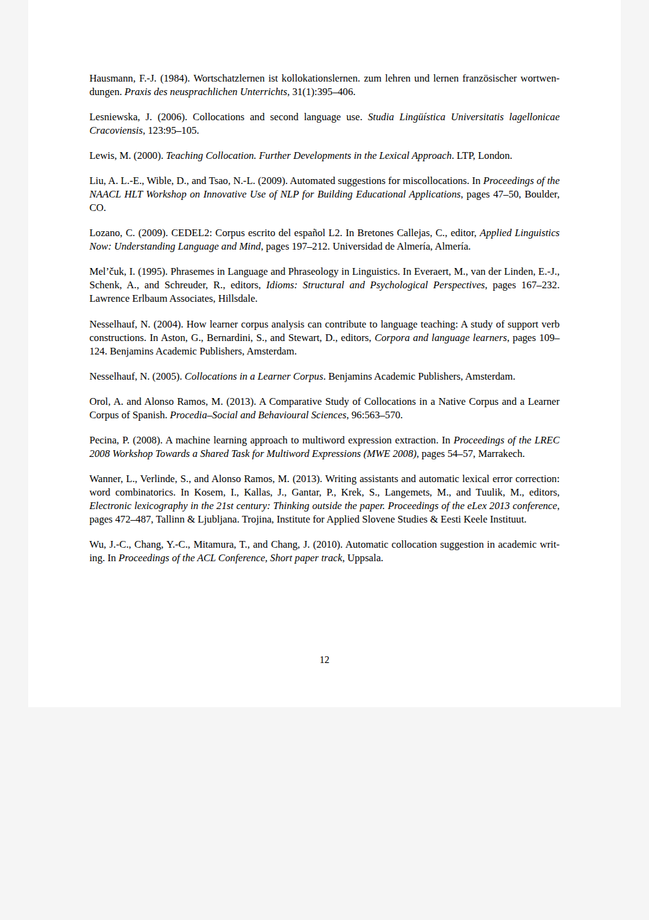Hausmann, F.-J. (1984). Wortschatzlernen ist kollokationslernen. zum lehren und lernen französischer wortwendungen. Praxis des neusprachlichen Unterrichts, 31(1):395–406.
Lesniewska, J. (2006). Collocations and second language use. Studia Lingüística Universitatis lagellonicae Cracoviensis, 123:95–105.
Lewis, M. (2000). Teaching Collocation. Further Developments in the Lexical Approach. LTP, London.
Liu, A. L.-E., Wible, D., and Tsao, N.-L. (2009). Automated suggestions for miscollocations. In Proceedings of the NAACL HLT Workshop on Innovative Use of NLP for Building Educational Applications, pages 47–50, Boulder, CO.
Lozano, C. (2009). CEDEL2: Corpus escrito del español L2. In Bretones Callejas, C., editor, Applied Linguistics Now: Understanding Language and Mind, pages 197–212. Universidad de Almería, Almería.
Mel’čuk, I. (1995). Phrasemes in Language and Phraseology in Linguistics. In Everaert, M., van der Linden, E.-J., Schenk, A., and Schreuder, R., editors, Idioms: Structural and Psychological Perspectives, pages 167–232. Lawrence Erlbaum Associates, Hillsdale.
Nesselhauf, N. (2004). How learner corpus analysis can contribute to language teaching: A study of support verb constructions. In Aston, G., Bernardini, S., and Stewart, D., editors, Corpora and language learners, pages 109–124. Benjamins Academic Publishers, Amsterdam.
Nesselhauf, N. (2005). Collocations in a Learner Corpus. Benjamins Academic Publishers, Amsterdam.
Orol, A. and Alonso Ramos, M. (2013). A Comparative Study of Collocations in a Native Corpus and a Learner Corpus of Spanish. Procedia–Social and Behavioural Sciences, 96:563–570.
Pecina, P. (2008). A machine learning approach to multiword expression extraction. In Proceedings of the LREC 2008 Workshop Towards a Shared Task for Multiword Expressions (MWE 2008), pages 54–57, Marrakech.
Wanner, L., Verlinde, S., and Alonso Ramos, M. (2013). Writing assistants and automatic lexical error correction: word combinatorics. In Kosem, I., Kallas, J., Gantar, P., Krek, S., Langemets, M., and Tuulik, M., editors, Electronic lexicography in the 21st century: Thinking outside the paper. Proceedings of the eLex 2013 conference, pages 472–487, Tallinn & Ljubljana. Trojina, Institute for Applied Slovene Studies & Eesti Keele Instituut.
Wu, J.-C., Chang, Y.-C., Mitamura, T., and Chang, J. (2010). Automatic collocation suggestion in academic writing. In Proceedings of the ACL Conference, Short paper track, Uppsala.
12